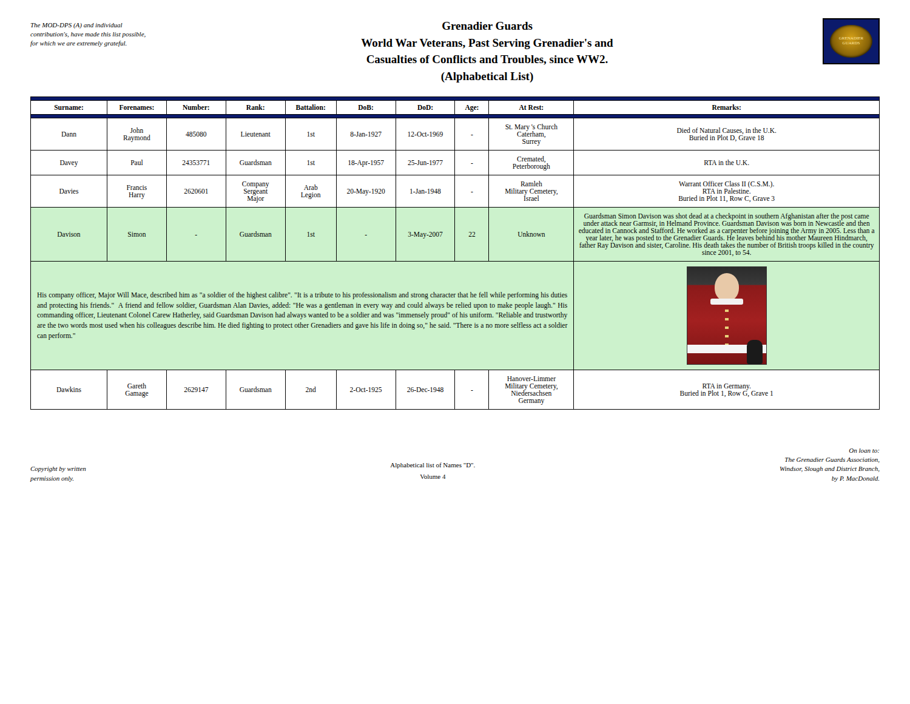The MOD-DPS (A) and individual contribution's, have made this list possible, for which we are extremely grateful.
Grenadier Guards
World War Veterans, Past Serving Grenadier's and
Casualties of Conflicts and Troubles, since WW2.
(Alphabetical List)
GRENADIER
GUARDS
| Surname: | Forenames: | Number: | Rank: | Battalion: | DoB: | DoD: | Age: | At Rest: | Remarks: |
| --- | --- | --- | --- | --- | --- | --- | --- | --- | --- |
| Dann | John Raymond | 485080 | Lieutenant | 1st | 8-Jan-1927 | 12-Oct-1969 | - | St. Mary 's Church Caterham, Surrey | Died of Natural Causes, in the U.K. Buried in Plot D, Grave 18 |
| Davey | Paul | 24353771 | Guardsman | 1st | 18-Apr-1957 | 25-Jun-1977 | - | Cremated, Peterborough | RTA in the U.K. |
| Davies | Francis Harry | 2620601 | Company Sergeant Major | Arab Legion | 20-May-1920 | 1-Jan-1948 | - | Ramleh Military Cemetery, Israel | Warrant Officer Class II (C.S.M.). RTA in Palestine. Buried in Plot 11, Row C, Grave 3 |
| Davison | Simon | - | Guardsman | 1st | - | 3-May-2007 | 22 | Unknown | Guardsman Simon Davison was shot dead at a checkpoint in southern Afghanistan after the post came under attack near Garmsir, in Helmand Province. Guardsman Davison was born in Newcastle and then educated in Cannock and Stafford. He worked as a carpenter before joining the Army in 2005. Less than a year later, he was posted to the Grenadier Guards. He leaves behind his mother Maureen Hindmarch, father Ray Davison and sister, Caroline. His death takes the number of British troops killed in the country since 2001, to 54. |
| His company officer, Major Will Mace, described him as "a soldier of the highest calibre". "It is a tribute to his professionalism and strong character that he fell while performing his duties and protecting his friends." A friend and fellow soldier, Guardsman Alan Davies, added: "He was a gentleman in every way and could always be relied upon to make people laugh." His commanding officer, Lieutenant Colonel Carew Hatherley, said Guardsman Davison had always wanted to be a soldier and was "immensely proud" of his uniform. "Reliable and trustworthy are the two words most used when his colleagues describe him. He died fighting to protect other Grenadiers and gave his life in doing so," he said. "There is a no more selfless act a soldier can perform." | |
| Dawkins | Gareth Gamage | 2629147 | Guardsman | 2nd | 2-Oct-1925 | 26-Dec-1948 | - | Hanover-Limmer Military Cemetery, Niedersachsen Germany | RTA in Germany. Buried in Plot 1, Row G, Grave 1 |
Copyright by written
permission only.
Alphabetical list of Names "D".
Volume 4
On loan to:
The Grenadier Guards Association,
Windsor, Slough and District Branch,
by P. MacDonald.